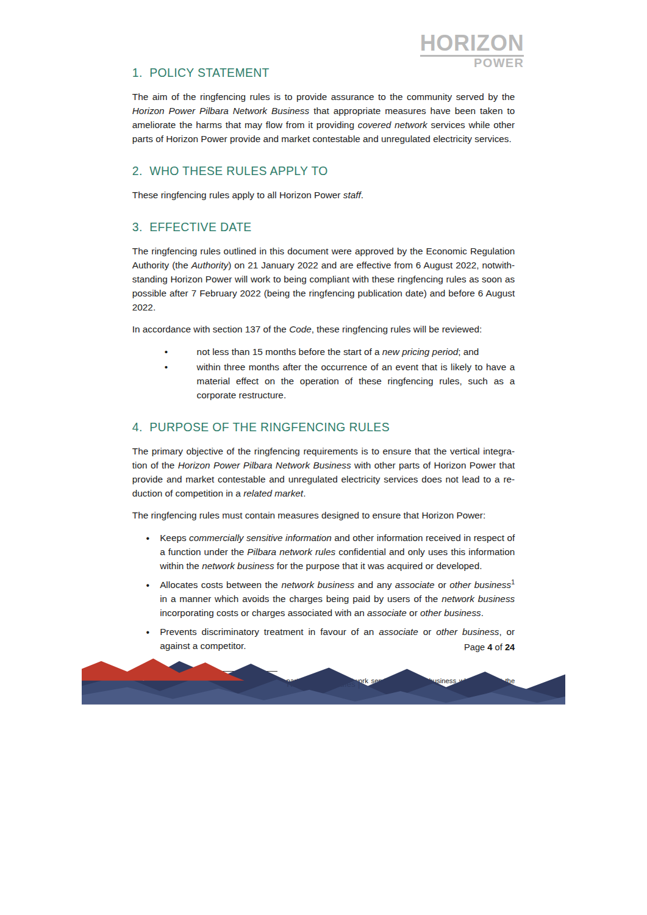HORIZON
POWER
1. POLICY STATEMENT
The aim of the ringfencing rules is to provide assurance to the community served by the Horizon Power Pilbara Network Business that appropriate measures have been taken to ameliorate the harms that may flow from it providing covered network services while other parts of Horizon Power provide and market contestable and unregulated electricity services.
2. WHO THESE RULES APPLY TO
These ringfencing rules apply to all Horizon Power staff.
3. EFFECTIVE DATE
The ringfencing rules outlined in this document were approved by the Economic Regulation Authority (the Authority) on 21 January 2022 and are effective from 6 August 2022, notwithstanding Horizon Power will work to being compliant with these ringfencing rules as soon as possible after 7 February 2022 (being the ringfencing publication date) and before 6 August 2022.
In accordance with section 137 of the Code, these ringfencing rules will be reviewed:
not less than 15 months before the start of a new pricing period; and
within three months after the occurrence of an event that is likely to have a material effect on the operation of these ringfencing rules, such as a corporate restructure.
4. PURPOSE OF THE RINGFENCING RULES
The primary objective of the ringfencing requirements is to ensure that the vertical integration of the Horizon Power Pilbara Network Business with other parts of Horizon Power that provide and market contestable and unregulated electricity services does not lead to a reduction of competition in a related market.
The ringfencing rules must contain measures designed to ensure that Horizon Power:
Keeps commercially sensitive information and other information received in respect of a function under the Pilbara network rules confidential and only uses this information within the network business for the purpose that it was acquired or developed.
Allocates costs between the network business and any associate or other business1 in a manner which avoids the charges being paid by users of the network business incorporating costs or charges associated with an associate or other business.
Prevents discriminatory treatment in favour of an associate or other business, or against a competitor.
1
The Code defines “other business” as the part or parts of a network service provider’s business which are not the network business, and includes any part or parts of the network service provider’s business and functions which acquire covered services from the network business.
Page 4 of 24
Ringfencing Rules |